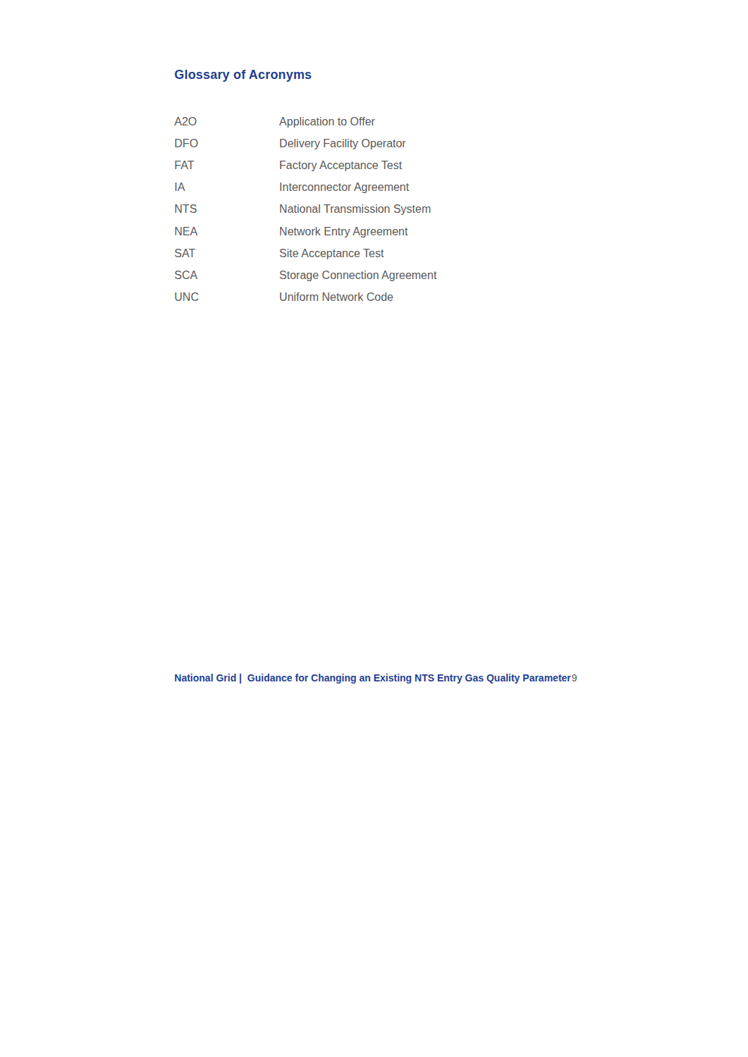Glossary of Acronyms
| A2O | Application to Offer |
| DFO | Delivery Facility Operator |
| FAT | Factory Acceptance Test |
| IA | Interconnector Agreement |
| NTS | National Transmission System |
| NEA | Network Entry Agreement |
| SAT | Site Acceptance Test |
| SCA | Storage Connection Agreement |
| UNC | Uniform Network Code |
National Grid | Guidance for Changing an Existing NTS Entry Gas Quality Parameter
9